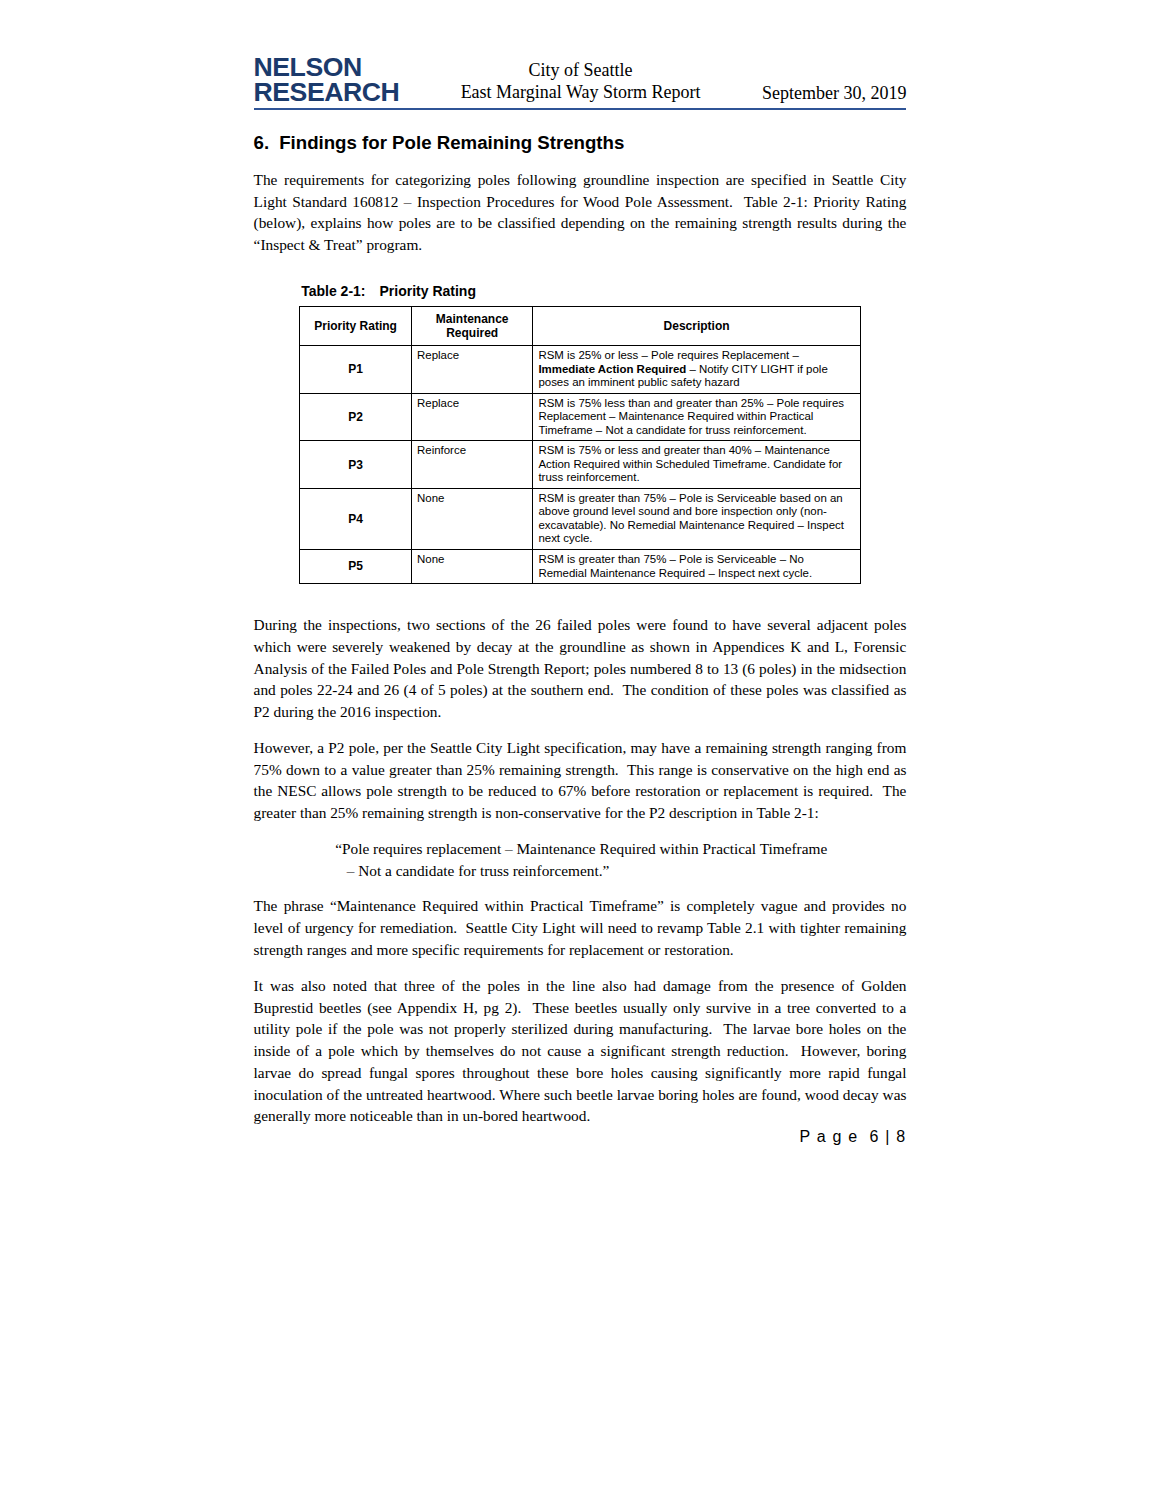NELSON RESEARCH
City of Seattle
East Marginal Way Storm Report
September 30, 2019
6. Findings for Pole Remaining Strengths
The requirements for categorizing poles following groundline inspection are specified in Seattle City Light Standard 160812 – Inspection Procedures for Wood Pole Assessment. Table 2-1: Priority Rating (below), explains how poles are to be classified depending on the remaining strength results during the “Inspect & Treat” program.
Table 2-1: Priority Rating
| Priority Rating | Maintenance Required | Description |
| --- | --- | --- |
| P1 | Replace | RSM is 25% or less – Pole requires Replacement – Immediate Action Required – Notify CITY LIGHT if pole poses an imminent public safety hazard |
| P2 | Replace | RSM is 75% less than and greater than 25% – Pole requires Replacement – Maintenance Required within Practical Timeframe – Not a candidate for truss reinforcement. |
| P3 | Reinforce | RSM is 75% or less and greater than 40% – Maintenance Action Required within Scheduled Timeframe. Candidate for truss reinforcement. |
| P4 | None | RSM is greater than 75% – Pole is Serviceable based on an above ground level sound and bore inspection only (non-excavatable). No Remedial Maintenance Required – Inspect next cycle. |
| P5 | None | RSM is greater than 75% – Pole is Serviceable – No Remedial Maintenance Required – Inspect next cycle. |
During the inspections, two sections of the 26 failed poles were found to have several adjacent poles which were severely weakened by decay at the groundline as shown in Appendices K and L, Forensic Analysis of the Failed Poles and Pole Strength Report; poles numbered 8 to 13 (6 poles) in the midsection and poles 22-24 and 26 (4 of 5 poles) at the southern end. The condition of these poles was classified as P2 during the 2016 inspection.
However, a P2 pole, per the Seattle City Light specification, may have a remaining strength ranging from 75% down to a value greater than 25% remaining strength. This range is conservative on the high end as the NESC allows pole strength to be reduced to 67% before restoration or replacement is required. The greater than 25% remaining strength is non-conservative for the P2 description in Table 2-1:
“Pole requires replacement – Maintenance Required within Practical Timeframe – Not a candidate for truss reinforcement.”
The phrase “Maintenance Required within Practical Timeframe” is completely vague and provides no level of urgency for remediation. Seattle City Light will need to revamp Table 2.1 with tighter remaining strength ranges and more specific requirements for replacement or restoration.
It was also noted that three of the poles in the line also had damage from the presence of Golden Buprestid beetles (see Appendix H, pg 2). These beetles usually only survive in a tree converted to a utility pole if the pole was not properly sterilized during manufacturing. The larvae bore holes on the inside of a pole which by themselves do not cause a significant strength reduction. However, boring larvae do spread fungal spores throughout these bore holes causing significantly more rapid fungal inoculation of the untreated heartwood. Where such beetle larvae boring holes are found, wood decay was generally more noticeable than in un-bored heartwood.
P a g e 6 | 8